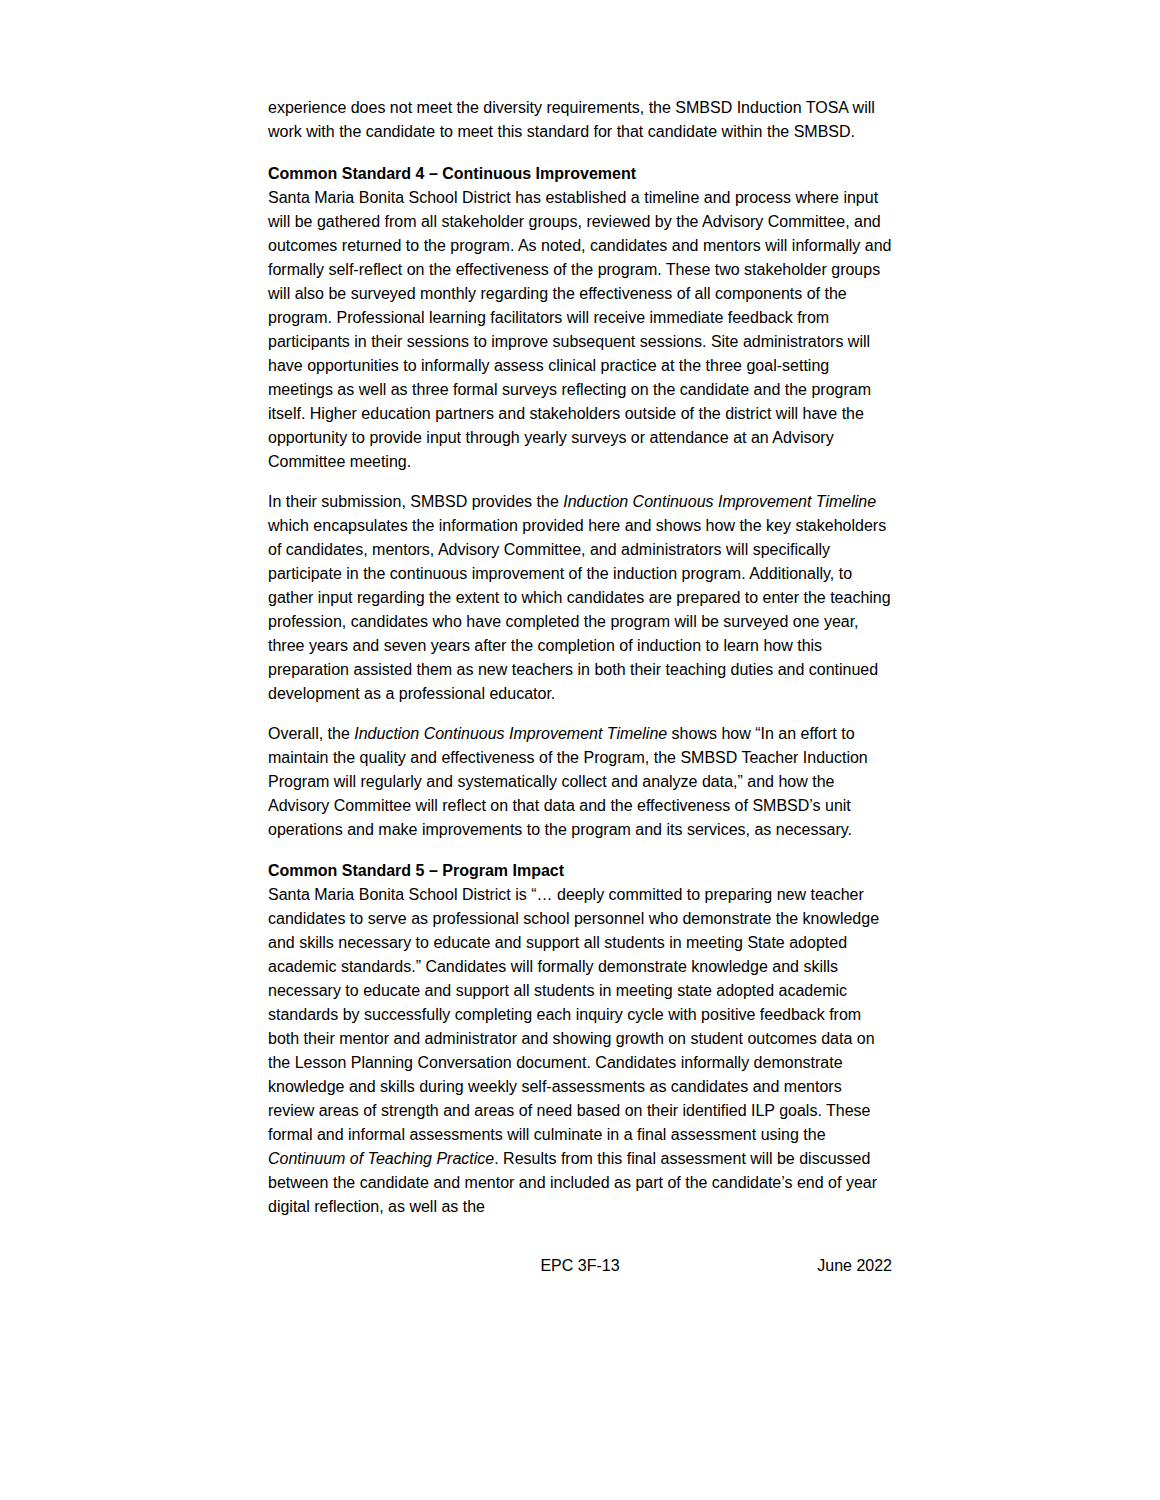experience does not meet the diversity requirements, the SMBSD Induction TOSA will work with the candidate to meet this standard for that candidate within the SMBSD.
Common Standard 4 – Continuous Improvement
Santa Maria Bonita School District has established a timeline and process where input will be gathered from all stakeholder groups, reviewed by the Advisory Committee, and outcomes returned to the program. As noted, candidates and mentors will informally and formally self-reflect on the effectiveness of the program. These two stakeholder groups will also be surveyed monthly regarding the effectiveness of all components of the program. Professional learning facilitators will receive immediate feedback from participants in their sessions to improve subsequent sessions. Site administrators will have opportunities to informally assess clinical practice at the three goal-setting meetings as well as three formal surveys reflecting on the candidate and the program itself. Higher education partners and stakeholders outside of the district will have the opportunity to provide input through yearly surveys or attendance at an Advisory Committee meeting.
In their submission, SMBSD provides the Induction Continuous Improvement Timeline which encapsulates the information provided here and shows how the key stakeholders of candidates, mentors, Advisory Committee, and administrators will specifically participate in the continuous improvement of the induction program. Additionally, to gather input regarding the extent to which candidates are prepared to enter the teaching profession, candidates who have completed the program will be surveyed one year, three years and seven years after the completion of induction to learn how this preparation assisted them as new teachers in both their teaching duties and continued development as a professional educator.
Overall, the Induction Continuous Improvement Timeline shows how “In an effort to maintain the quality and effectiveness of the Program, the SMBSD Teacher Induction Program will regularly and systematically collect and analyze data,” and how the Advisory Committee will reflect on that data and the effectiveness of SMBSD’s unit operations and make improvements to the program and its services, as necessary.
Common Standard 5 – Program Impact
Santa Maria Bonita School District is “… deeply committed to preparing new teacher candidates to serve as professional school personnel who demonstrate the knowledge and skills necessary to educate and support all students in meeting State adopted academic standards.” Candidates will formally demonstrate knowledge and skills necessary to educate and support all students in meeting state adopted academic standards by successfully completing each inquiry cycle with positive feedback from both their mentor and administrator and showing growth on student outcomes data on the Lesson Planning Conversation document. Candidates informally demonstrate knowledge and skills during weekly self-assessments as candidates and mentors review areas of strength and areas of need based on their identified ILP goals. These formal and informal assessments will culminate in a final assessment using the Continuum of Teaching Practice. Results from this final assessment will be discussed between the candidate and mentor and included as part of the candidate’s end of year digital reflection, as well as the
EPC 3F-13 June 2022